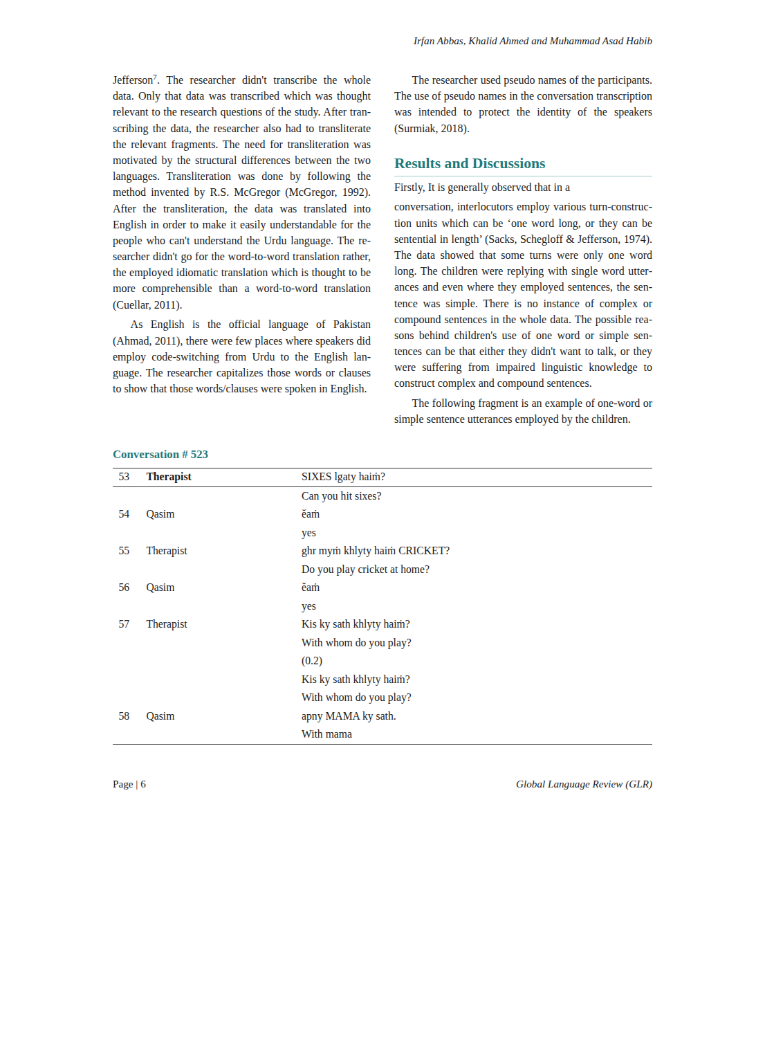Irfan Abbas, Khalid Ahmed and Muhammad Asad Habib
Jefferson7. The researcher didn't transcribe the whole data. Only that data was transcribed which was thought relevant to the research questions of the study. After transcribing the data, the researcher also had to transliterate the relevant fragments. The need for transliteration was motivated by the structural differences between the two languages. Transliteration was done by following the method invented by R.S. McGregor (McGregor, 1992). After the transliteration, the data was translated into English in order to make it easily understandable for the people who can't understand the Urdu language. The researcher didn't go for the word-to-word translation rather, the employed idiomatic translation which is thought to be more comprehensible than a word-to-word translation (Cuellar, 2011).
As English is the official language of Pakistan (Ahmad, 2011), there were few places where speakers did employ code-switching from Urdu to the English language. The researcher capitalizes those words or clauses to show that those words/clauses were spoken in English.
The researcher used pseudo names of the participants. The use of pseudo names in the conversation transcription was intended to protect the identity of the speakers (Surmiak, 2018).
Results and Discussions
Firstly, It is generally observed that in a
conversation, interlocutors employ various turn-construction units which can be ‘one word long, or they can be sentential in length’ (Sacks, Schegloff & Jefferson, 1974). The data showed that some turns were only one word long. The children were replying with single word utterances and even where they employed sentences, the sentence was simple. There is no instance of complex or compound sentences in the whole data. The possible reasons behind children's use of one word or simple sentences can be that either they didn't want to talk, or they were suffering from impaired linguistic knowledge to construct complex and compound sentences.
The following fragment is an example of one-word or simple sentence utterances employed by the children.
Conversation # 523
| 53 | Therapist | SIXES lgaty haiṁ? |
| | | Can you hit sixes? |
| 54 | Qasim | ĕaṁ |
| | | yes |
| 55 | Therapist | ghr myṁ khlyty haiṁ CRICKET? |
| | | Do you play cricket at home? |
| 56 | Qasim | ĕaṁ |
| | | yes |
| 57 | Therapist | Kis ky sath khlyty haiṁ? |
| | | With whom do you play? |
| | | (0.2) |
| | | Kis ky sath khlyty haiṁ? |
| | | With whom do you play? |
| 58 | Qasim | apny MAMA ky sath. |
| | | With mama |
Page | 6
Global Language Review (GLR)